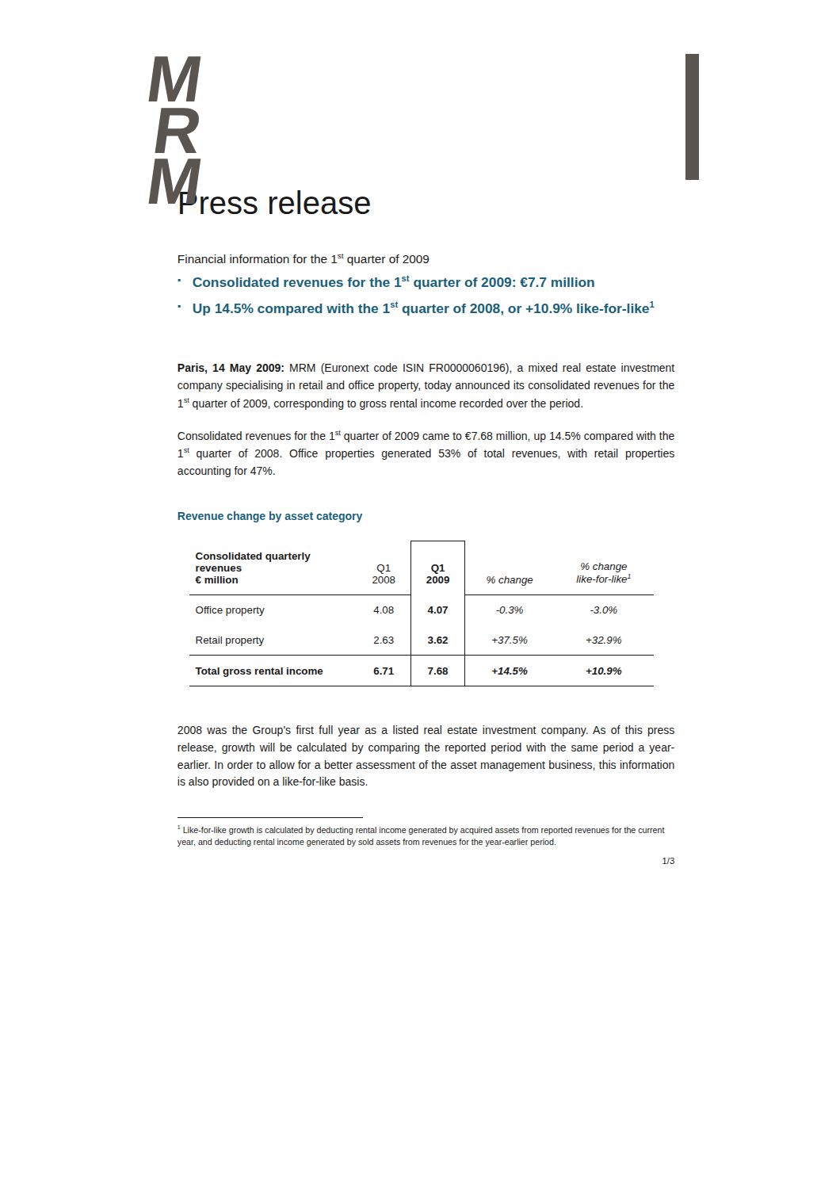M R M
Press release
Financial information for the 1st quarter of 2009
Consolidated revenues for the 1st quarter of 2009: €7.7 million
Up 14.5% compared with the 1st quarter of 2008, or +10.9% like-for-like1
Paris, 14 May 2009: MRM (Euronext code ISIN FR0000060196), a mixed real estate investment company specialising in retail and office property, today announced its consolidated revenues for the 1st quarter of 2009, corresponding to gross rental income recorded over the period.
Consolidated revenues for the 1st quarter of 2009 came to €7.68 million, up 14.5% compared with the 1st quarter of 2008. Office properties generated 53% of total revenues, with retail properties accounting for 47%.
Revenue change by asset category
| Consolidated quarterly revenues € million | Q1 2008 | Q1 2009 | % change | % change like-for-like 1 |
| --- | --- | --- | --- | --- |
| Office property | 4.08 | 4.07 | -0.3% | -3.0% |
| Retail property | 2.63 | 3.62 | +37.5% | +32.9% |
| Total gross rental income | 6.71 | 7.68 | +14.5% | +10.9% |
2008 was the Group's first full year as a listed real estate investment company. As of this press release, growth will be calculated by comparing the reported period with the same period a year-earlier. In order to allow for a better assessment of the asset management business, this information is also provided on a like-for-like basis.
1 Like-for-like growth is calculated by deducting rental income generated by acquired assets from reported revenues for the current year, and deducting rental income generated by sold assets from revenues for the year-earlier period.
1/3